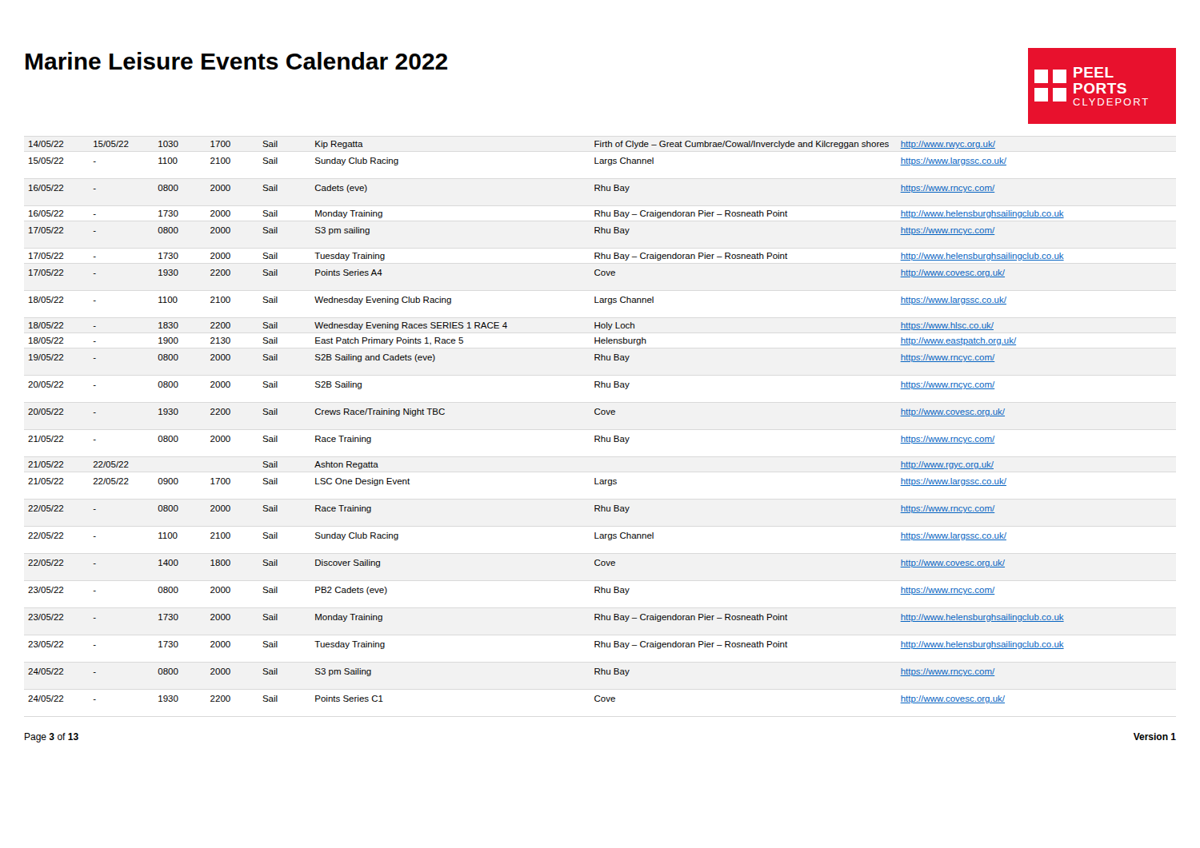PEEL PORTS
CLYDEPORT
Marine Leisure Events Calendar 2022
| 14/05/22 | 15/05/22 | 1030 | 1700 | Sail | Kip Regatta | Firth of Clyde – Great Cumbrae/Cowal/Inverclyde and Kilcreggan shores | http://www.rwyc.org.uk/ |
| 15/05/22 | - | 1100 | 2100 | Sail | Sunday Club Racing | Largs Channel | https://www.largssc.co.uk/ |
| 16/05/22 | - | 0800 | 2000 | Sail | Cadets (eve) | Rhu Bay | https://www.rncyc.com/ |
| 16/05/22 | - | 1730 | 2000 | Sail | Monday Training | Rhu Bay – Craigendoran Pier – Rosneath Point | http://www.helensburghsailingclub.co.uk |
| 17/05/22 | - | 0800 | 2000 | Sail | S3 pm sailing | Rhu Bay | https://www.rncyc.com/ |
| 17/05/22 | - | 1730 | 2000 | Sail | Tuesday Training | Rhu Bay – Craigendoran Pier – Rosneath Point | http://www.helensburghsailingclub.co.uk |
| 17/05/22 | - | 1930 | 2200 | Sail | Points Series A4 | Cove | http://www.covesc.org.uk/ |
| 18/05/22 | - | 1100 | 2100 | Sail | Wednesday Evening Club Racing | Largs Channel | https://www.largssc.co.uk/ |
| 18/05/22 | - | 1830 | 2200 | Sail | Wednesday Evening Races SERIES 1 RACE 4 | Holy Loch | https://www.hlsc.co.uk/ |
| 18/05/22 | - | 1900 | 2130 | Sail | East Patch Primary Points 1, Race 5 | Helensburgh | http://www.eastpatch.org.uk/ |
| 19/05/22 | - | 0800 | 2000 | Sail | S2B Sailing and Cadets (eve) | Rhu Bay | https://www.rncyc.com/ |
| 20/05/22 | - | 0800 | 2000 | Sail | S2B Sailing | Rhu Bay | https://www.rncyc.com/ |
| 20/05/22 | - | 1930 | 2200 | Sail | Crews Race/Training Night TBC | Cove | http://www.covesc.org.uk/ |
| 21/05/22 | - | 0800 | 2000 | Sail | Race Training | Rhu Bay | https://www.rncyc.com/ |
| 21/05/22 | 22/05/22 | | | Sail | Ashton Regatta | | http://www.rgyc.org.uk/ |
| 21/05/22 | 22/05/22 | 0900 | 1700 | Sail | LSC One Design Event | Largs | https://www.largssc.co.uk/ |
| 22/05/22 | - | 0800 | 2000 | Sail | Race Training | Rhu Bay | https://www.rncyc.com/ |
| 22/05/22 | - | 1100 | 2100 | Sail | Sunday Club Racing | Largs Channel | https://www.largssc.co.uk/ |
| 22/05/22 | - | 1400 | 1800 | Sail | Discover Sailing | Cove | http://www.covesc.org.uk/ |
| 23/05/22 | - | 0800 | 2000 | Sail | PB2 Cadets (eve) | Rhu Bay | https://www.rncyc.com/ |
| 23/05/22 | - | 1730 | 2000 | Sail | Monday Training | Rhu Bay – Craigendoran Pier – Rosneath Point | http://www.helensburghsailingclub.co.uk |
| 23/05/22 | - | 1730 | 2000 | Sail | Tuesday Training | Rhu Bay – Craigendoran Pier – Rosneath Point | http://www.helensburghsailingclub.co.uk |
| 24/05/22 | - | 0800 | 2000 | Sail | S3 pm Sailing | Rhu Bay | https://www.rncyc.com/ |
| 24/05/22 | - | 1930 | 2200 | Sail | Points Series C1 | Cove | http://www.covesc.org.uk/ |
Page 3 of 13
Version 1